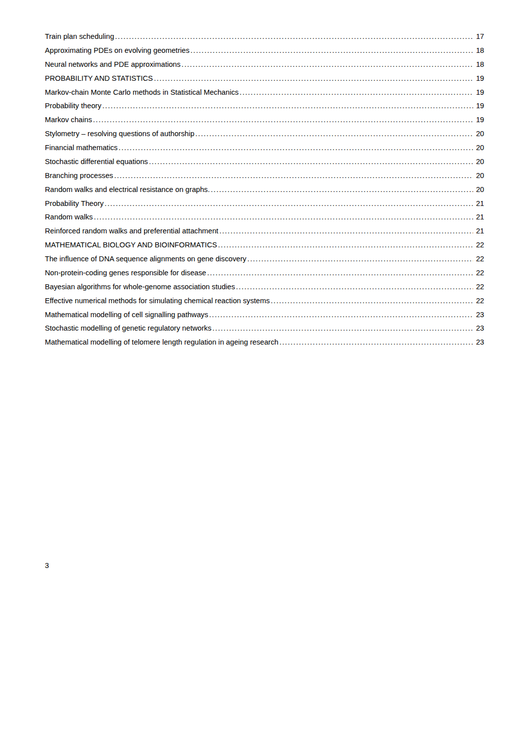Train plan scheduling 17
Approximating PDEs on evolving geometries 18
Neural networks and PDE approximations 18
PROBABILITY AND STATISTICS 19
Markov-chain Monte Carlo methods in Statistical Mechanics 19
Probability theory 19
Markov chains 19
Stylometry – resolving questions of authorship 20
Financial mathematics 20
Stochastic differential equations 20
Branching processes 20
Random walks and electrical resistance on graphs. 20
Probability Theory 21
Random walks 21
Reinforced random walks and preferential attachment 21
MATHEMATICAL BIOLOGY AND BIOINFORMATICS 22
The influence of DNA sequence alignments on gene discovery 22
Non-protein-coding genes responsible for disease 22
Bayesian algorithms for whole-genome association studies 22
Effective numerical methods for simulating chemical reaction systems 22
Mathematical modelling of cell signalling pathways 23
Stochastic modelling of genetic regulatory networks 23
Mathematical modelling of telomere length regulation in ageing research 23
3